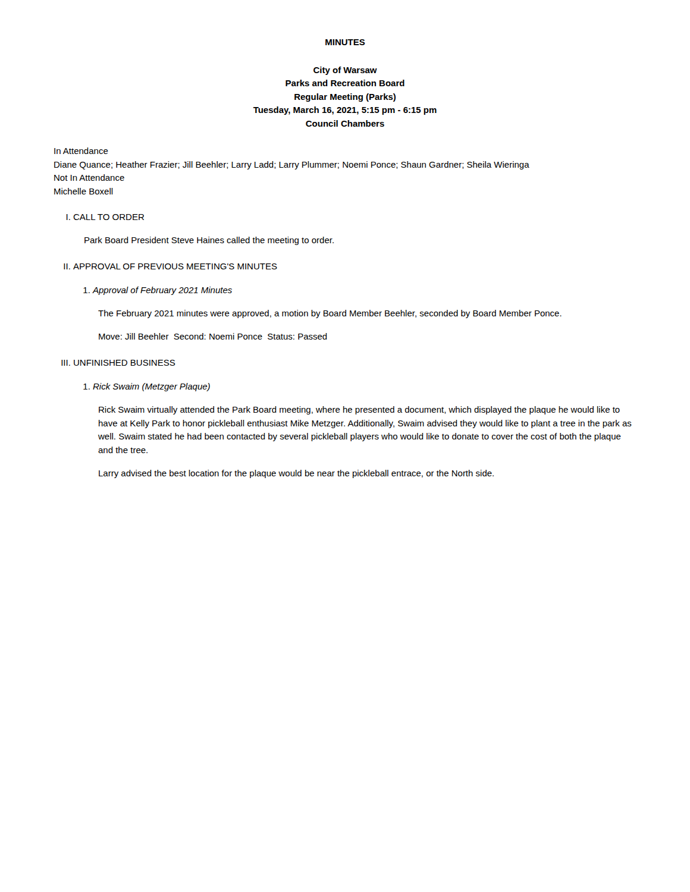MINUTES
City of Warsaw
Parks and Recreation Board
Regular Meeting (Parks)
Tuesday, March 16, 2021, 5:15 pm - 6:15 pm
Council Chambers
In Attendance
Diane Quance; Heather Frazier; Jill Beehler; Larry Ladd; Larry Plummer; Noemi Ponce; Shaun Gardner; Sheila Wieringa
Not In Attendance
Michelle Boxell
CALL TO ORDER
Park Board President Steve Haines called the meeting to order.
APPROVAL OF PREVIOUS MEETING'S MINUTES
Approval of February 2021 Minutes
The February 2021 minutes were approved, a motion by Board Member Beehler, seconded by Board Member Ponce.
Move: Jill Beehler Second: Noemi Ponce Status: Passed
UNFINISHED BUSINESS
Rick Swaim (Metzger Plaque)
Rick Swaim virtually attended the Park Board meeting, where he presented a document, which displayed the plaque he would like to have at Kelly Park to honor pickleball enthusiast Mike Metzger. Additionally, Swaim advised they would like to plant a tree in the park as well. Swaim stated he had been contacted by several pickleball players who would like to donate to cover the cost of both the plaque and the tree.
Larry advised the best location for the plaque would be near the pickleball entrace, or the North side.